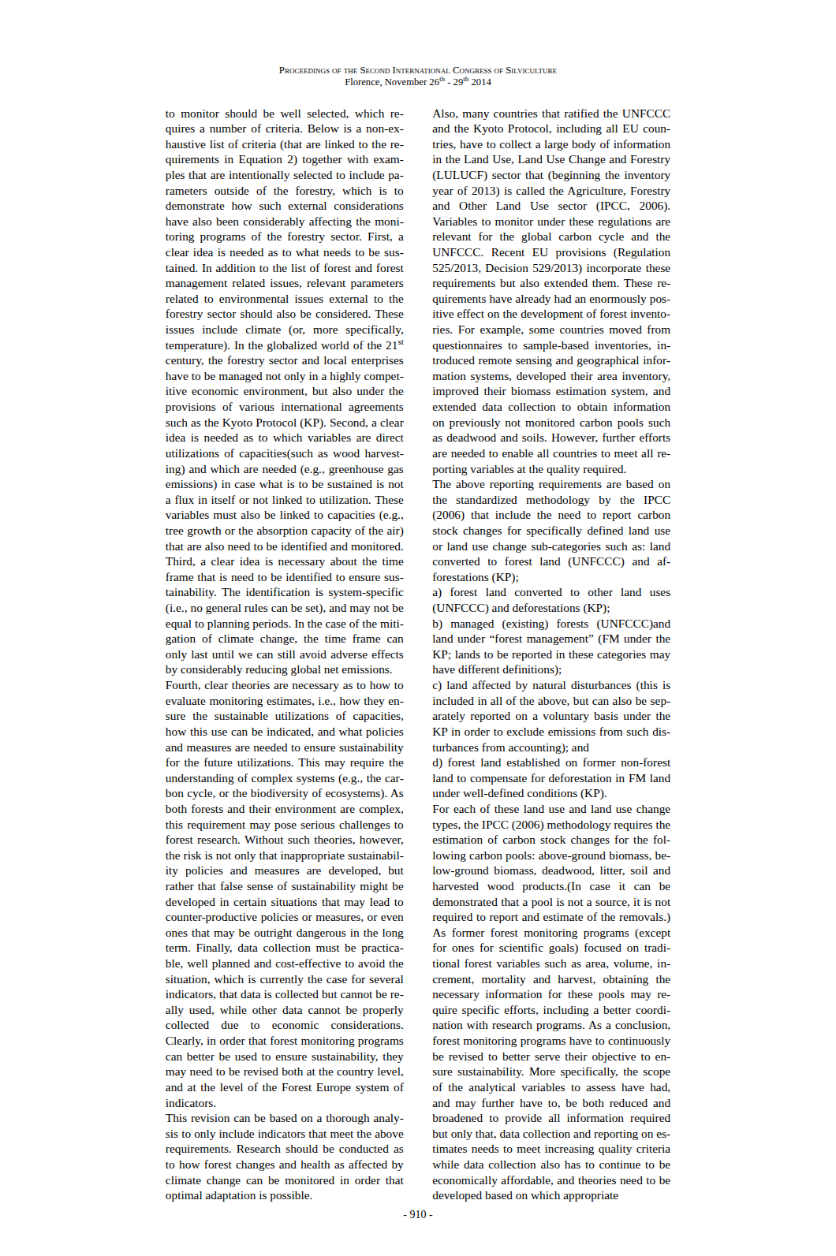Proceedings of the Second International Congress of Silviculture
Florence, November 26th - 29th 2014
to monitor should be well selected, which requires a number of criteria. Below is a non-exhaustive list of criteria (that are linked to the requirements in Equation 2) together with examples that are intentionally selected to include parameters outside of the forestry, which is to demonstrate how such external considerations have also been considerably affecting the monitoring programs of the forestry sector. First, a clear idea is needed as to what needs to be sustained. In addition to the list of forest and forest management related issues, relevant parameters related to environmental issues external to the forestry sector should also be considered. These issues include climate (or, more specifically, temperature). In the globalized world of the 21st century, the forestry sector and local enterprises have to be managed not only in a highly competitive economic environment, but also under the provisions of various international agreements such as the Kyoto Protocol (KP). Second, a clear idea is needed as to which variables are direct utilizations of capacities(such as wood harvesting) and which are needed (e.g., greenhouse gas emissions) in case what is to be sustained is not a flux in itself or not linked to utilization. These variables must also be linked to capacities (e.g., tree growth or the absorption capacity of the air) that are also need to be identified and monitored. Third, a clear idea is necessary about the time frame that is need to be identified to ensure sustainability. The identification is system-specific (i.e., no general rules can be set), and may not be equal to planning periods. In the case of the mitigation of climate change, the time frame can only last until we can still avoid adverse effects by considerably reducing global net emissions.
Fourth, clear theories are necessary as to how to evaluate monitoring estimates, i.e., how they ensure the sustainable utilizations of capacities, how this use can be indicated, and what policies and measures are needed to ensure sustainability for the future utilizations. This may require the understanding of complex systems (e.g., the carbon cycle, or the biodiversity of ecosystems). As both forests and their environment are complex, this requirement may pose serious challenges to forest research. Without such theories, however, the risk is not only that inappropriate sustainability policies and measures are developed, but rather that false sense of sustainability might be developed in certain situations that may lead to counter-productive policies or measures, or even ones that may be outright dangerous in the long term. Finally, data collection must be practicable, well planned and cost-effective to avoid the situation, which is currently the case for several indicators, that data is collected but cannot be really used, while other data cannot be properly collected due to economic considerations. Clearly, in order that forest monitoring programs can better be used to ensure sustainability, they may need to be revised both at the country level, and at the level of the Forest Europe system of indicators.
This revision can be based on a thorough analysis to only include indicators that meet the above requirements. Research should be conducted as to how forest changes and health as affected by climate change can be monitored in order that optimal adaptation is possible.
Also, many countries that ratified the UNFCCC and the Kyoto Protocol, including all EU countries, have to collect a large body of information in the Land Use, Land Use Change and Forestry (LULUCF) sector that (beginning the inventory year of 2013) is called the Agriculture, Forestry and Other Land Use sector (IPCC, 2006). Variables to monitor under these regulations are relevant for the global carbon cycle and the UNFCCC. Recent EU provisions (Regulation 525/2013, Decision 529/2013) incorporate these requirements but also extended them. These requirements have already had an enormously positive effect on the development of forest inventories. For example, some countries moved from questionnaires to sample-based inventories, introduced remote sensing and geographical information systems, developed their area inventory, improved their biomass estimation system, and extended data collection to obtain information on previously not monitored carbon pools such as deadwood and soils. However, further efforts are needed to enable all countries to meet all reporting variables at the quality required.
The above reporting requirements are based on the standardized methodology by the IPCC (2006) that include the need to report carbon stock changes for specifically defined land use or land use change sub-categories such as: land converted to forest land (UNFCCC) and afforestations (KP);
a) forest land converted to other land uses (UNFCCC) and deforestations (KP);
b) managed (existing) forests (UNFCCC)and land under “forest management” (FM under the KP; lands to be reported in these categories may have different definitions);
c) land affected by natural disturbances (this is included in all of the above, but can also be separately reported on a voluntary basis under the KP in order to exclude emissions from such disturbances from accounting); and
d) forest land established on former non-forest land to compensate for deforestation in FM land under well-defined conditions (KP).
For each of these land use and land use change types, the IPCC (2006) methodology requires the estimation of carbon stock changes for the following carbon pools: above-ground biomass, below-ground biomass, deadwood, litter, soil and harvested wood products.(In case it can be demonstrated that a pool is not a source, it is not required to report and estimate of the removals.) As former forest monitoring programs (except for ones for scientific goals) focused on traditional forest variables such as area, volume, increment, mortality and harvest, obtaining the necessary information for these pools may require specific efforts, including a better coordination with research programs. As a conclusion, forest monitoring programs have to continuously be revised to better serve their objective to ensure sustainability. More specifically, the scope of the analytical variables to assess have had, and may further have to, be both reduced and broadened to provide all information required but only that, data collection and reporting on estimates needs to meet increasing quality criteria while data collection also has to continue to be economically affordable, and theories need to be developed based on which appropriate
- 910 -